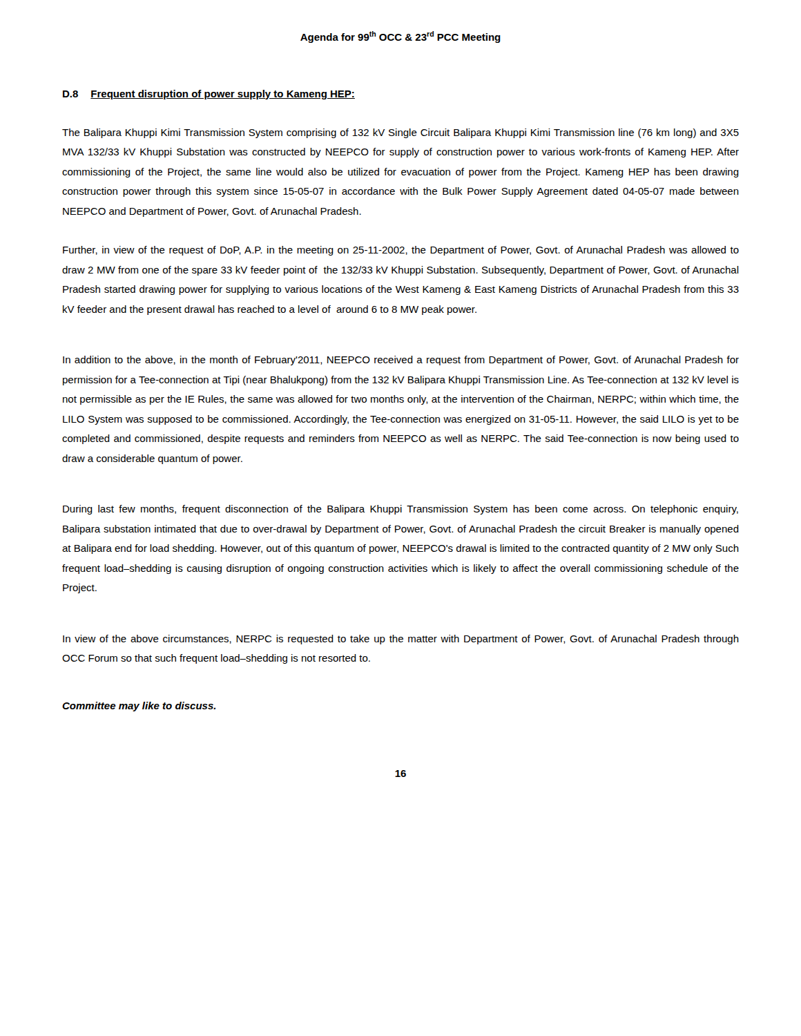Agenda for 99th OCC & 23rd PCC Meeting
D.8 Frequent disruption of power supply to Kameng HEP:
The Balipara Khuppi Kimi Transmission System comprising of 132 kV Single Circuit Balipara Khuppi Kimi Transmission line (76 km long) and 3X5 MVA 132/33 kV Khuppi Substation was constructed by NEEPCO for supply of construction power to various work-fronts of Kameng HEP. After commissioning of the Project, the same line would also be utilized for evacuation of power from the Project. Kameng HEP has been drawing construction power through this system since 15-05-07 in accordance with the Bulk Power Supply Agreement dated 04-05-07 made between NEEPCO and Department of Power, Govt. of Arunachal Pradesh.
Further, in view of the request of DoP, A.P. in the meeting on 25-11-2002, the Department of Power, Govt. of Arunachal Pradesh was allowed to draw 2 MW from one of the spare 33 kV feeder point of the 132/33 kV Khuppi Substation. Subsequently, Department of Power, Govt. of Arunachal Pradesh started drawing power for supplying to various locations of the West Kameng & East Kameng Districts of Arunachal Pradesh from this 33 kV feeder and the present drawal has reached to a level of around 6 to 8 MW peak power.
In addition to the above, in the month of February'2011, NEEPCO received a request from Department of Power, Govt. of Arunachal Pradesh for permission for a Tee-connection at Tipi (near Bhalukpong) from the 132 kV Balipara Khuppi Transmission Line. As Tee-connection at 132 kV level is not permissible as per the IE Rules, the same was allowed for two months only, at the intervention of the Chairman, NERPC; within which time, the LILO System was supposed to be commissioned. Accordingly, the Tee-connection was energized on 31-05-11. However, the said LILO is yet to be completed and commissioned, despite requests and reminders from NEEPCO as well as NERPC. The said Tee-connection is now being used to draw a considerable quantum of power.
During last few months, frequent disconnection of the Balipara Khuppi Transmission System has been come across. On telephonic enquiry, Balipara substation intimated that due to over-drawal by Department of Power, Govt. of Arunachal Pradesh the circuit Breaker is manually opened at Balipara end for load shedding. However, out of this quantum of power, NEEPCO's drawal is limited to the contracted quantity of 2 MW only Such frequent load–shedding is causing disruption of ongoing construction activities which is likely to affect the overall commissioning schedule of the Project.
In view of the above circumstances, NERPC is requested to take up the matter with Department of Power, Govt. of Arunachal Pradesh through OCC Forum so that such frequent load–shedding is not resorted to.
Committee may like to discuss.
16